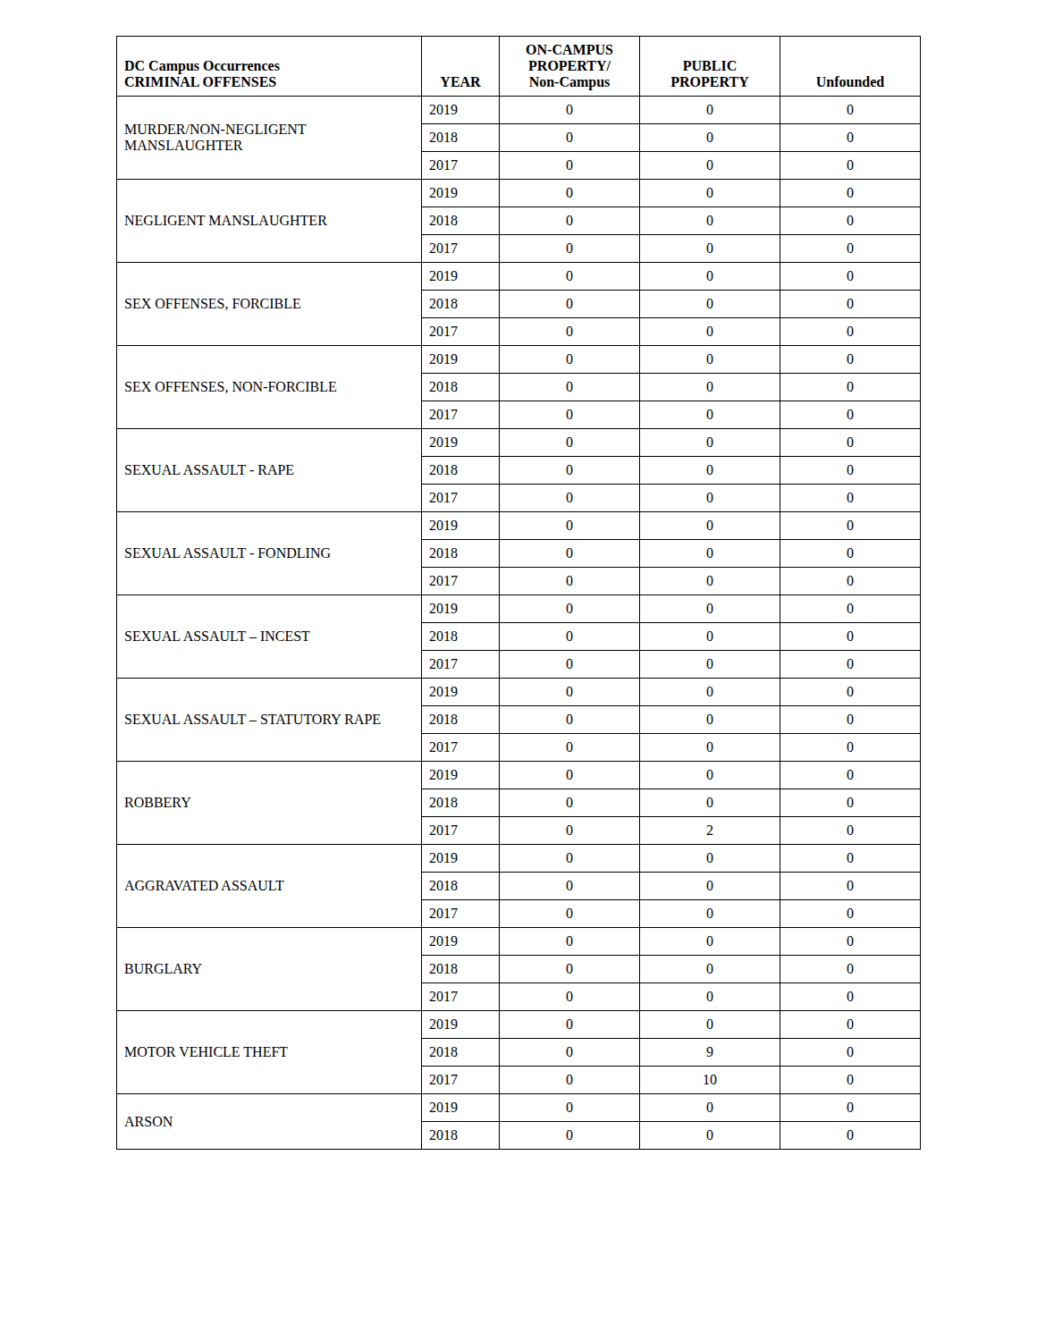| DC Campus Occurrences CRIMINAL OFFENSES | YEAR | ON-CAMPUS PROPERTY/ Non-Campus | PUBLIC PROPERTY | Unfounded |
| --- | --- | --- | --- | --- |
| MURDER/NON-NEGLIGENT MANSLAUGHTER | 2019 | 0 | 0 | 0 |
| 2018 | 0 | 0 | 0 |
| 2017 | 0 | 0 | 0 |
| NEGLIGENT MANSLAUGHTER | 2019 | 0 | 0 | 0 |
| 2018 | 0 | 0 | 0 |
| 2017 | 0 | 0 | 0 |
| SEX OFFENSES, FORCIBLE | 2019 | 0 | 0 | 0 |
| 2018 | 0 | 0 | 0 |
| 2017 | 0 | 0 | 0 |
| SEX OFFENSES, NON-FORCIBLE | 2019 | 0 | 0 | 0 |
| 2018 | 0 | 0 | 0 |
| 2017 | 0 | 0 | 0 |
| SEXUAL ASSAULT - RAPE | 2019 | 0 | 0 | 0 |
| 2018 | 0 | 0 | 0 |
| 2017 | 0 | 0 | 0 |
| SEXUAL ASSAULT - FONDLING | 2019 | 0 | 0 | 0 |
| 2018 | 0 | 0 | 0 |
| 2017 | 0 | 0 | 0 |
| SEXUAL ASSAULT – INCEST | 2019 | 0 | 0 | 0 |
| 2018 | 0 | 0 | 0 |
| 2017 | 0 | 0 | 0 |
| SEXUAL ASSAULT – STATUTORY RAPE | 2019 | 0 | 0 | 0 |
| 2018 | 0 | 0 | 0 |
| 2017 | 0 | 0 | 0 |
| ROBBERY | 2019 | 0 | 0 | 0 |
| 2018 | 0 | 0 | 0 |
| 2017 | 0 | 2 | 0 |
| AGGRAVATED ASSAULT | 2019 | 0 | 0 | 0 |
| 2018 | 0 | 0 | 0 |
| 2017 | 0 | 0 | 0 |
| BURGLARY | 2019 | 0 | 0 | 0 |
| 2018 | 0 | 0 | 0 |
| 2017 | 0 | 0 | 0 |
| MOTOR VEHICLE THEFT | 2019 | 0 | 0 | 0 |
| 2018 | 0 | 9 | 0 |
| 2017 | 0 | 10 | 0 |
| ARSON | 2019 | 0 | 0 | 0 |
| 2018 | 0 | 0 | 0 |